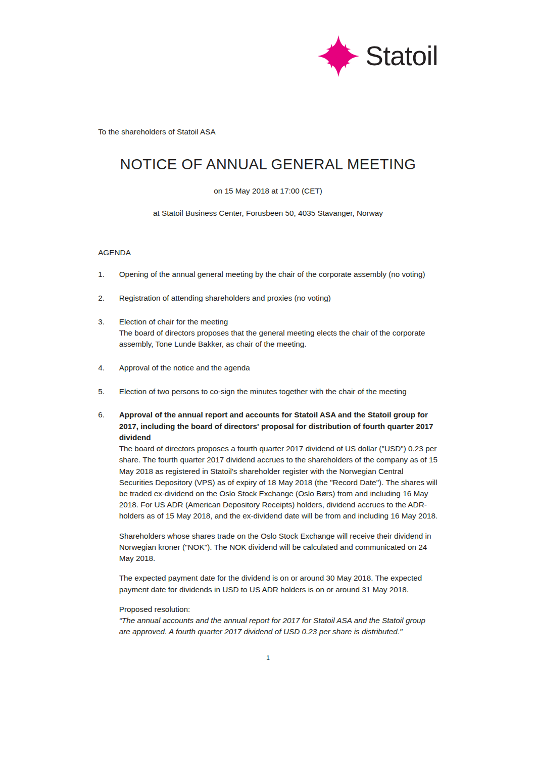Statoil
To the shareholders of Statoil ASA
NOTICE OF ANNUAL GENERAL MEETING
on 15 May 2018 at 17:00 (CET)
at Statoil Business Center, Forusbeen 50, 4035 Stavanger, Norway
AGENDA
Opening of the annual general meeting by the chair of the corporate assembly (no voting)
Registration of attending shareholders and proxies (no voting)
Election of chair for the meeting The board of directors proposes that the general meeting elects the chair of the corporate assembly, Tone Lunde Bakker, as chair of the meeting.
Approval of the notice and the agenda
Election of two persons to co-sign the minutes together with the chair of the meeting
Approval of the annual report and accounts for Statoil ASA and the Statoil group for 2017, including the board of directors' proposal for distribution of fourth quarter 2017 dividend
The board of directors proposes a fourth quarter 2017 dividend of US dollar ("USD") 0.23 per share. The fourth quarter 2017 dividend accrues to the shareholders of the company as of 15 May 2018 as registered in Statoil's shareholder register with the Norwegian Central Securities Depository (VPS) as of expiry of 18 May 2018 (the "Record Date"). The shares will be traded ex-dividend on the Oslo Stock Exchange (Oslo Børs) from and including 16 May 2018. For US ADR (American Depository Receipts) holders, dividend accrues to the ADR-holders as of 15 May 2018, and the ex-dividend date will be from and including 16 May 2018.
Shareholders whose shares trade on the Oslo Stock Exchange will receive their dividend in Norwegian kroner ("NOK"). The NOK dividend will be calculated and communicated on 24 May 2018.
The expected payment date for the dividend is on or around 30 May 2018. The expected payment date for dividends in USD to US ADR holders is on or around 31 May 2018.
Proposed resolution:
“The annual accounts and the annual report for 2017 for Statoil ASA and the Statoil group are approved. A fourth quarter 2017 dividend of USD 0.23 per share is distributed."
1